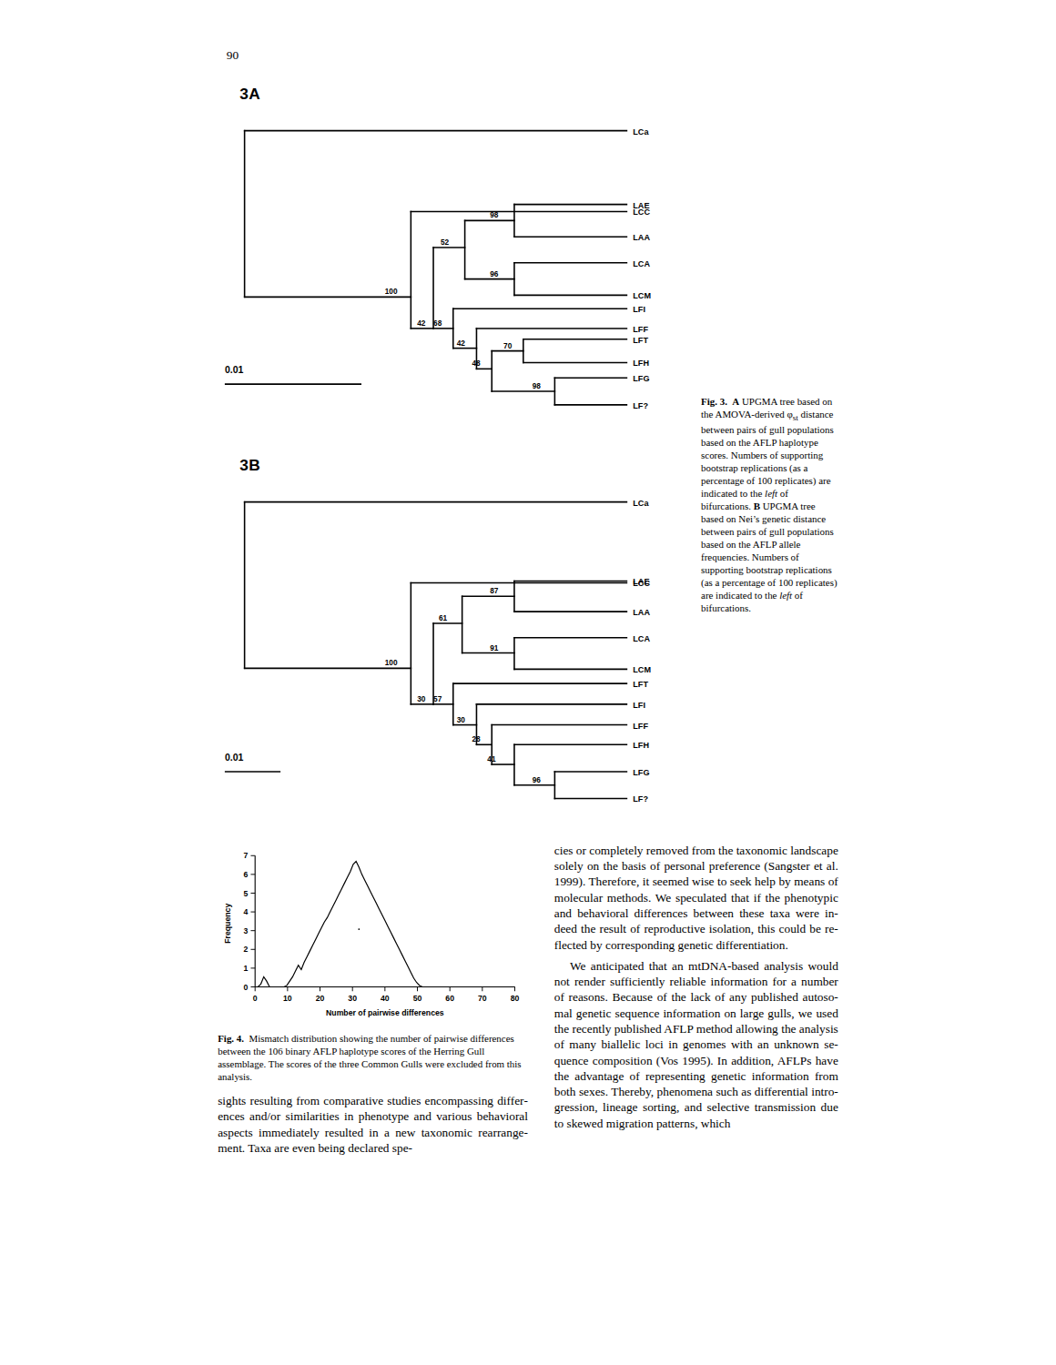90
3A
LCa LCC LAE LAA LCA LCM LFI LFF LFT LFH LFG LF? 100 42 52 98 96 68 42 48 70 98 0.01
3B
LCa LCC LAE LAA LCA LCM LFT LFI LFF LFH LFG LF? 100 30 61 87 91 57 30 28 41 96 0.01
Fig. 3. A UPGMA tree based on the AMOVA-derived φst distance between pairs of gull populations based on the AFLP haplotype scores. Numbers of supporting bootstrap replications (as a percentage of 100 replicates) are indicated to the left of bifurcations. B UPGMA tree based on Nei’s genetic distance between pairs of gull populations based on the AFLP allele frequencies. Numbers of supporting bootstrap replications (as a percentage of 100 replicates) are indicated to the left of bifurcations.
0 1 2 3 4 5 6 7 0 10 20 30 40 50 60 70 80 Frequency Number of pairwise differences
Fig. 4. Mismatch distribution showing the number of pairwise differences between the 106 binary AFLP haplotype scores of the Herring Gull assemblage. The scores of the three Common Gulls were excluded from this analysis.
sights resulting from comparative studies encompassing differences and/or similarities in phenotype and various behavioral aspects immediately resulted in a new taxonomic rearrangement. Taxa are even being declared spe-
cies or completely removed from the taxonomic landscape solely on the basis of personal preference (Sangster et al. 1999). Therefore, it seemed wise to seek help by means of molecular methods. We speculated that if the phenotypic and behavioral differences between these taxa were indeed the result of reproductive isolation, this could be reflected by corresponding genetic differentiation.
We anticipated that an mtDNA-based analysis would not render sufficiently reliable information for a number of reasons. Because of the lack of any published autosomal genetic sequence information on large gulls, we used the recently published AFLP method allowing the analysis of many biallelic loci in genomes with an unknown sequence composition (Vos 1995). In addition, AFLPs have the advantage of representing genetic information from both sexes. Thereby, phenomena such as differential introgression, lineage sorting, and selective transmission due to skewed migration patterns, which